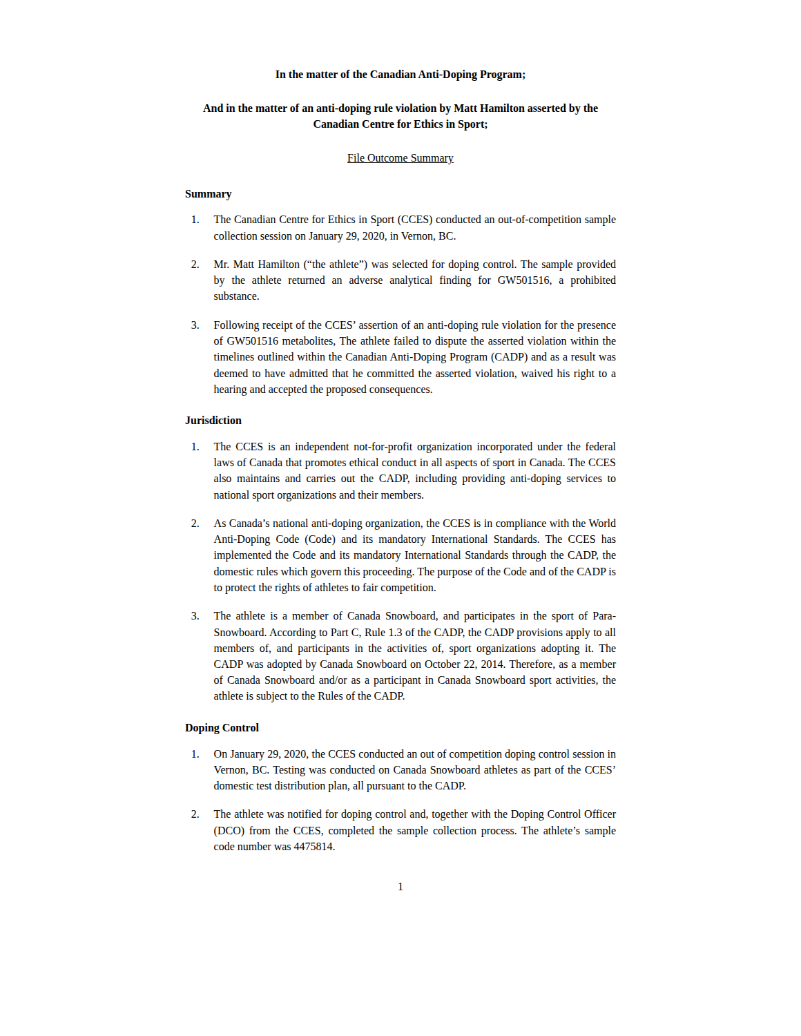In the matter of the Canadian Anti-Doping Program;
And in the matter of an anti-doping rule violation by Matt Hamilton asserted by the
Canadian Centre for Ethics in Sport;
File Outcome Summary
Summary
The Canadian Centre for Ethics in Sport (CCES) conducted an out-of-competition sample collection session on January 29, 2020, in Vernon, BC.
Mr. Matt Hamilton (“the athlete”) was selected for doping control. The sample provided by the athlete returned an adverse analytical finding for GW501516, a prohibited substance.
Following receipt of the CCES’ assertion of an anti-doping rule violation for the presence of GW501516 metabolites, The athlete failed to dispute the asserted violation within the timelines outlined within the Canadian Anti-Doping Program (CADP) and as a result was deemed to have admitted that he committed the asserted violation, waived his right to a hearing and accepted the proposed consequences.
Jurisdiction
The CCES is an independent not-for-profit organization incorporated under the federal laws of Canada that promotes ethical conduct in all aspects of sport in Canada. The CCES also maintains and carries out the CADP, including providing anti-doping services to national sport organizations and their members.
As Canada’s national anti-doping organization, the CCES is in compliance with the World Anti-Doping Code (Code) and its mandatory International Standards. The CCES has implemented the Code and its mandatory International Standards through the CADP, the domestic rules which govern this proceeding. The purpose of the Code and of the CADP is to protect the rights of athletes to fair competition.
The athlete is a member of Canada Snowboard, and participates in the sport of Para-Snowboard. According to Part C, Rule 1.3 of the CADP, the CADP provisions apply to all members of, and participants in the activities of, sport organizations adopting it. The CADP was adopted by Canada Snowboard on October 22, 2014. Therefore, as a member of Canada Snowboard and/or as a participant in Canada Snowboard sport activities, the athlete is subject to the Rules of the CADP.
Doping Control
On January 29, 2020, the CCES conducted an out of competition doping control session in Vernon, BC. Testing was conducted on Canada Snowboard athletes as part of the CCES’ domestic test distribution plan, all pursuant to the CADP.
The athlete was notified for doping control and, together with the Doping Control Officer (DCO) from the CCES, completed the sample collection process. The athlete’s sample code number was 4475814.
1